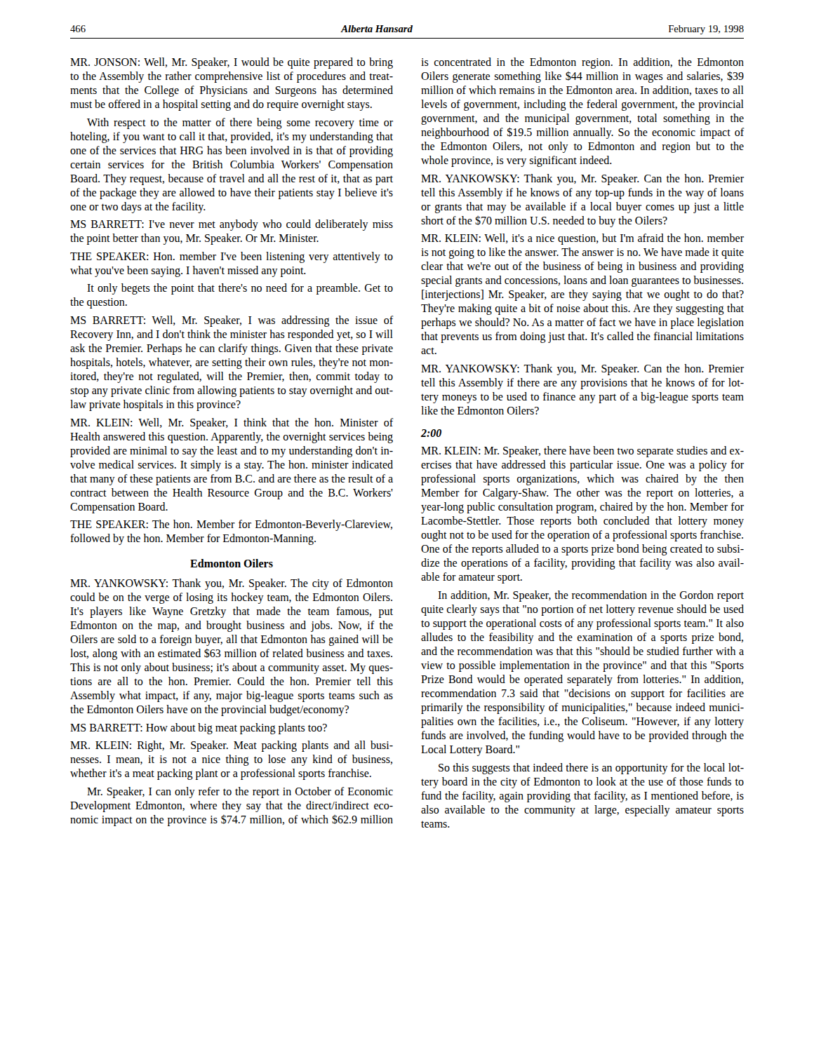466 Alberta Hansard February 19, 1998
MR. JONSON: Well, Mr. Speaker, I would be quite prepared to bring to the Assembly the rather comprehensive list of procedures and treatments that the College of Physicians and Surgeons has determined must be offered in a hospital setting and do require overnight stays.
With respect to the matter of there being some recovery time or hoteling, if you want to call it that, provided, it's my understanding that one of the services that HRG has been involved in is that of providing certain services for the British Columbia Workers' Compensation Board. They request, because of travel and all the rest of it, that as part of the package they are allowed to have their patients stay I believe it's one or two days at the facility.
MS BARRETT: I've never met anybody who could deliberately miss the point better than you, Mr. Speaker. Or Mr. Minister.
THE SPEAKER: Hon. member I've been listening very attentively to what you've been saying. I haven't missed any point.
It only begets the point that there's no need for a preamble. Get to the question.
MS BARRETT: Well, Mr. Speaker, I was addressing the issue of Recovery Inn, and I don't think the minister has responded yet, so I will ask the Premier. Perhaps he can clarify things. Given that these private hospitals, hotels, whatever, are setting their own rules, they're not monitored, they're not regulated, will the Premier, then, commit today to stop any private clinic from allowing patients to stay overnight and outlaw private hospitals in this province?
MR. KLEIN: Well, Mr. Speaker, I think that the hon. Minister of Health answered this question. Apparently, the overnight services being provided are minimal to say the least and to my understanding don't involve medical services. It simply is a stay. The hon. minister indicated that many of these patients are from B.C. and are there as the result of a contract between the Health Resource Group and the B.C. Workers' Compensation Board.
THE SPEAKER: The hon. Member for Edmonton-Beverly-Clareview, followed by the hon. Member for Edmonton-Manning.
Edmonton Oilers
MR. YANKOWSKY: Thank you, Mr. Speaker. The city of Edmonton could be on the verge of losing its hockey team, the Edmonton Oilers. It's players like Wayne Gretzky that made the team famous, put Edmonton on the map, and brought business and jobs. Now, if the Oilers are sold to a foreign buyer, all that Edmonton has gained will be lost, along with an estimated $63 million of related business and taxes. This is not only about business; it's about a community asset. My questions are all to the hon. Premier. Could the hon. Premier tell this Assembly what impact, if any, major big-league sports teams such as the Edmonton Oilers have on the provincial budget/economy?
MS BARRETT: How about big meat packing plants too?
MR. KLEIN: Right, Mr. Speaker. Meat packing plants and all businesses. I mean, it is not a nice thing to lose any kind of business, whether it's a meat packing plant or a professional sports franchise.
Mr. Speaker, I can only refer to the report in October of Economic Development Edmonton, where they say that the direct/indirect economic impact on the province is $74.7 million, of which $62.9 million is concentrated in the Edmonton region. In addition, the Edmonton Oilers generate something like $44 million in wages and salaries, $39 million of which remains in the Edmonton area. In addition, taxes to all levels of government, including the federal government, the provincial government, and the municipal government, total something in the neighbourhood of $19.5 million annually. So the economic impact of the Edmonton Oilers, not only to Edmonton and region but to the whole province, is very significant indeed.
MR. YANKOWSKY: Thank you, Mr. Speaker. Can the hon. Premier tell this Assembly if he knows of any top-up funds in the way of loans or grants that may be available if a local buyer comes up just a little short of the $70 million U.S. needed to buy the Oilers?
MR. KLEIN: Well, it's a nice question, but I'm afraid the hon. member is not going to like the answer. The answer is no. We have made it quite clear that we're out of the business of being in business and providing special grants and concessions, loans and loan guarantees to businesses. [interjections] Mr. Speaker, are they saying that we ought to do that? They're making quite a bit of noise about this. Are they suggesting that perhaps we should? No. As a matter of fact we have in place legislation that prevents us from doing just that. It's called the financial limitations act.
MR. YANKOWSKY: Thank you, Mr. Speaker. Can the hon. Premier tell this Assembly if there are any provisions that he knows of for lottery moneys to be used to finance any part of a big-league sports team like the Edmonton Oilers?
2:00
MR. KLEIN: Mr. Speaker, there have been two separate studies and exercises that have addressed this particular issue. One was a policy for professional sports organizations, which was chaired by the then Member for Calgary-Shaw. The other was the report on lotteries, a year-long public consultation program, chaired by the hon. Member for Lacombe-Stettler. Those reports both concluded that lottery money ought not to be used for the operation of a professional sports franchise. One of the reports alluded to a sports prize bond being created to subsidize the operations of a facility, providing that facility was also available for amateur sport.
In addition, Mr. Speaker, the recommendation in the Gordon report quite clearly says that "no portion of net lottery revenue should be used to support the operational costs of any professional sports team." It also alludes to the feasibility and the examination of a sports prize bond, and the recommendation was that this "should be studied further with a view to possible implementation in the province" and that this "Sports Prize Bond would be operated separately from lotteries." In addition, recommendation 7.3 said that "decisions on support for facilities are primarily the responsibility of municipalities," because indeed municipalities own the facilities, i.e., the Coliseum. "However, if any lottery funds are involved, the funding would have to be provided through the Local Lottery Board."
So this suggests that indeed there is an opportunity for the local lottery board in the city of Edmonton to look at the use of those funds to fund the facility, again providing that facility, as I mentioned before, is also available to the community at large, especially amateur sports teams.